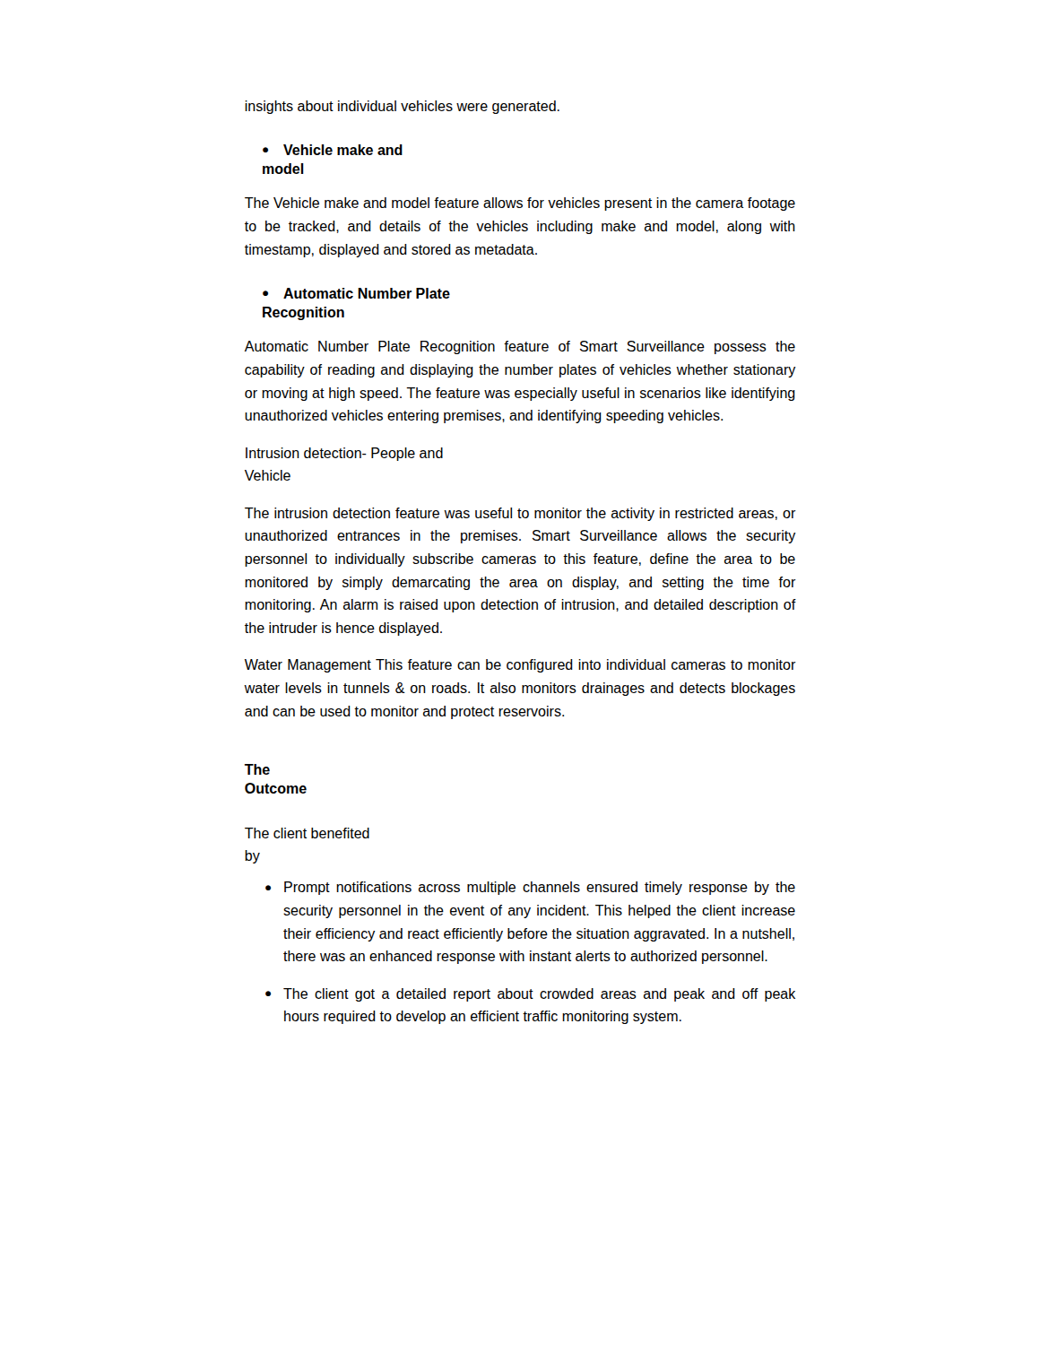insights about individual vehicles were generated.
Vehicle make andmodel
The Vehicle make and model feature allows for vehicles present in the camera footage to be tracked, and details of the vehicles including make and model, along with timestamp, displayed and stored as metadata.
Automatic Number PlateRecognition
Automatic Number Plate Recognition feature of Smart Surveillance possess the capability of reading and displaying the number plates of vehicles whether stationary or moving at high speed. The feature was especially useful in scenarios like identifying unauthorized vehicles entering premises, and identifying speeding vehicles.
Intrusion detection- People and
Vehicle
The intrusion detection feature was useful to monitor the activity in restricted areas, or unauthorized entrances in the premises. Smart Surveillance allows the security personnel to individually subscribe cameras to this feature, define the area to be monitored by simply demarcating the area on display, and setting the time for monitoring. An alarm is raised upon detection of intrusion, and detailed description of the intruder is hence displayed.
Water Management This feature can be configured into individual cameras to monitor water levels in tunnels & on roads. It also monitors drainages and detects blockages and can be used to monitor and protect reservoirs.
The Outcome
The client benefited
by
Prompt notifications across multiple channels ensured timely response by the security personnel in the event of any incident. This helped the client increase their efficiency and react efficiently before the situation aggravated. In a nutshell, there was an enhanced response with instant alerts to authorized personnel.
The client got a detailed report about crowded areas and peak and off peak hours required to develop an efficient traffic monitoring system.